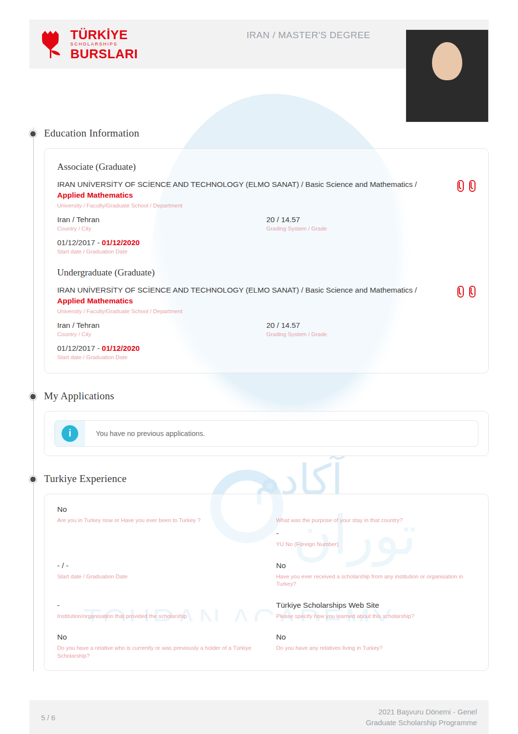آکادم
توران
TOURAN ACADEMY
TÜRKİYE
SCHOLARSHIPS
BURSLARI
IRAN / MASTER'S DEGREE 2021 Application Period
Education Information
Associate (Graduate)
IRAN UNİVERSİTY OF SCİENCE AND TECHNOLOGY (ELMO SANAT) / Basic Science and Mathematics / Applied Mathematics
University / Faculty/Graduate School / Department
Iran / Tehran
Country / City
20 / 14.57
Grading System / Grade
01/12/2017 - 01/12/2020
Start date / Graduation Date
Undergraduate (Graduate)
IRAN UNİVERSİTY OF SCİENCE AND TECHNOLOGY (ELMO SANAT) / Basic Science and Mathematics / Applied Mathematics
University / Faculty/Graduate School / Department
Iran / Tehran
Country / City
20 / 14.57
Grading System / Grade
01/12/2017 - 01/12/2020
Start date / Graduation Date
My Applications
i
You have no previous applications.
Turkiye Experience
No
Are you in Turkey now or Have you ever been to Turkey ?
What was the purpose of your stay in that country?
-
YU No (Foreign Number)
- / -
Start date / Graduation Date
No
Have you ever received a scholarship from any institution or organisation in Turkey?
-
Institution/organisation that provided the scholarship
Türkiye Scholarships Web Site
Please specify how you learned about this scholarship?
No
Do you have a relative who is currently or was previously a holder of a Türkiye Scholarship?
No
Do you have any relatives living in Turkey?
5 / 6
2021 Başvuru Dönemi - Genel
Graduate Scholarship Programme